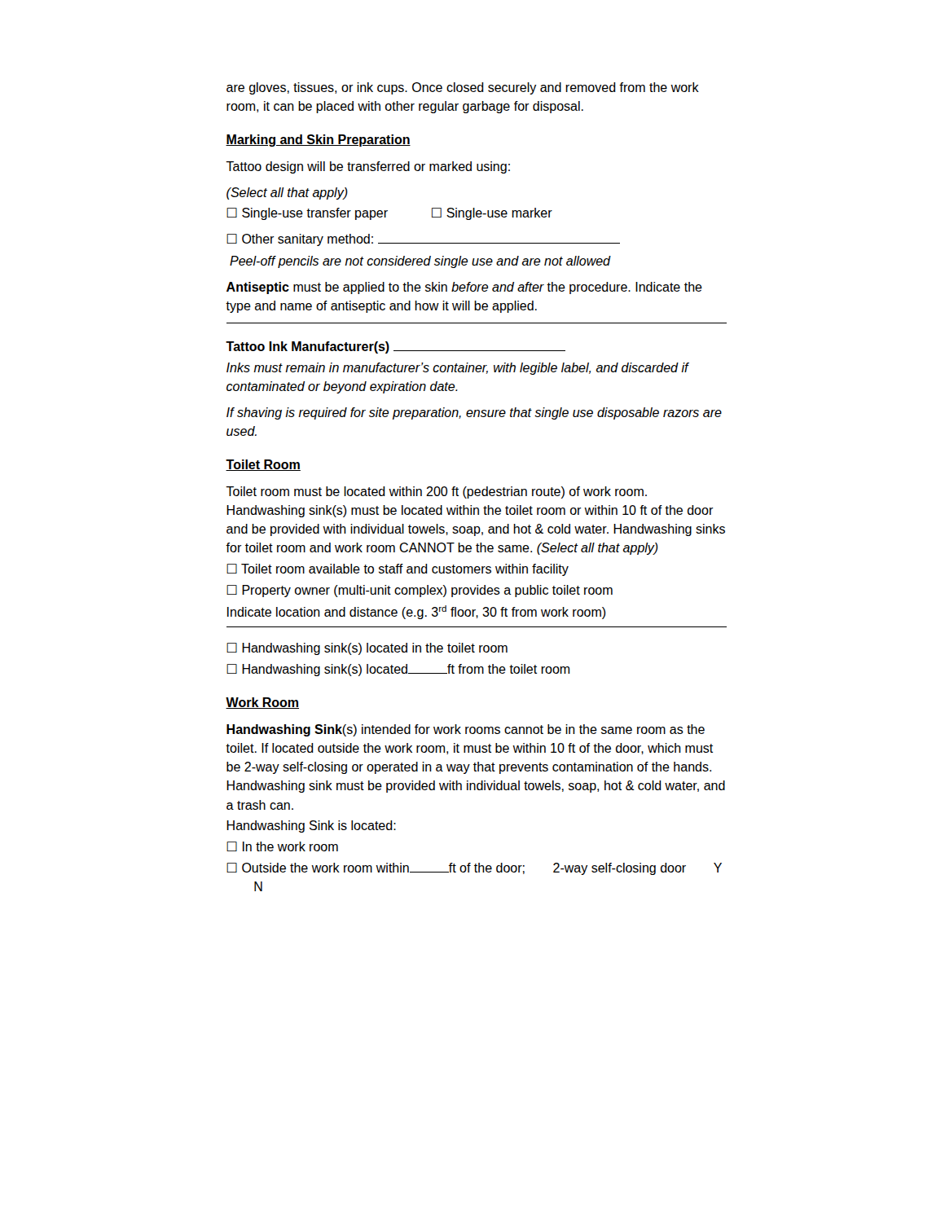are gloves, tissues, or ink cups. Once closed securely and removed from the work room, it can be placed with other regular garbage for disposal.
Marking and Skin Preparation
Tattoo design will be transferred or marked using:
(Select all that apply)
☐ Single-use transfer paper ☐ Single-use marker
☐ Other sanitary method:
Peel-off pencils are not considered single use and are not allowed
Antiseptic must be applied to the skin before and after the procedure. Indicate the type and name of antiseptic and how it will be applied.
Tattoo Ink Manufacturer(s)
Inks must remain in manufacturer’s container, with legible label, and discarded if contaminated or beyond expiration date.
If shaving is required for site preparation, ensure that single use disposable razors are used.
Toilet Room
Toilet room must be located within 200 ft (pedestrian route) of work room. Handwashing sink(s) must be located within the toilet room or within 10 ft of the door and be provided with individual towels, soap, and hot & cold water. Handwashing sinks for toilet room and work room CANNOT be the same. (Select all that apply)
☐ Toilet room available to staff and customers within facility
☐ Property owner (multi-unit complex) provides a public toilet room
Indicate location and distance (e.g. 3rd floor, 30 ft from work room)
☐ Handwashing sink(s) located in the toilet room
☐ Handwashing sink(s) located ft from the toilet room
Work Room
Handwashing Sink(s) intended for work rooms cannot be in the same room as the toilet. If located outside the work room, it must be within 10 ft of the door, which must be 2-way self-closing or operated in a way that prevents contamination of the hands. Handwashing sink must be provided with individual towels, soap, hot & cold water, and a trash can.
Handwashing Sink is located:
☐ In the work room
☐ Outside the work room within ft of the door; 2-way self-closing door Y N